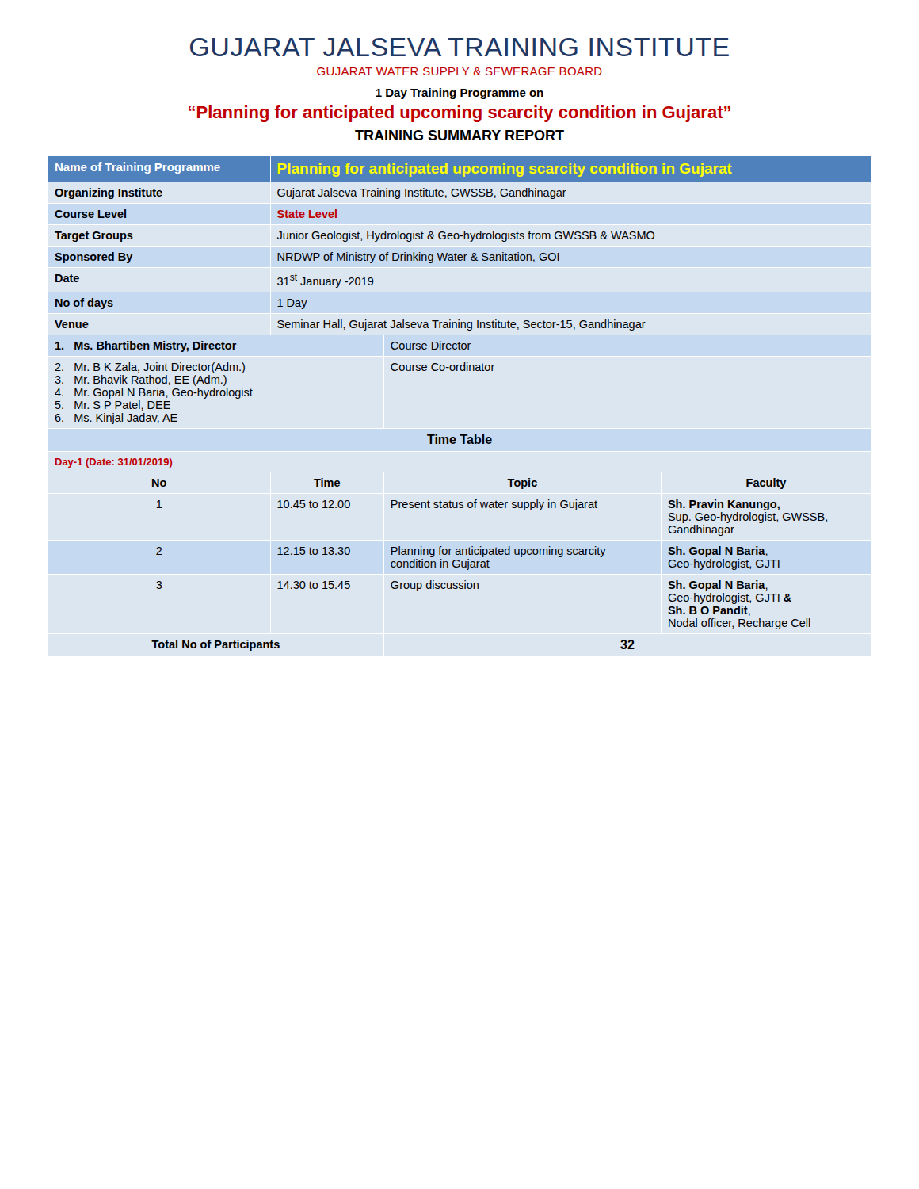GUJARAT JALSEVA TRAINING INSTITUTE
GUJARAT WATER SUPPLY & SEWERAGE BOARD
1 Day Training Programme on
“Planning for anticipated upcoming scarcity condition in Gujarat”
TRAINING SUMMARY REPORT
| Name of Training Programme | Planning for anticipated upcoming scarcity condition in Gujarat |
| Organizing Institute | Gujarat Jalseva Training Institute, GWSSB, Gandhinagar |
| Course Level | State Level |
| Target Groups | Junior Geologist, Hydrologist & Geo-hydrologists from GWSSB & WASMO |
| Sponsored By | NRDWP of Ministry of Drinking Water & Sanitation, GOI |
| Date | 31 st January -2019 |
| No of days | 1 Day |
| Venue | Seminar Hall, Gujarat Jalseva Training Institute, Sector-15, Gandhinagar |
| 1. Ms. Bhartiben Mistry, Director | Course Director |
| 2. Mr. B K Zala, Joint Director(Adm.) 3. Mr. Bhavik Rathod, EE (Adm.) 4. Mr. Gopal N Baria, Geo-hydrologist 5. Mr. S P Patel, DEE 6. Ms. Kinjal Jadav, AE | Course Co-ordinator |
| Time Table |
| Day-1 (Date: 31/01/2019) |
| No | Time | Topic | Faculty |
| 1 | 10.45 to 12.00 | Present status of water supply in Gujarat | Sh. Pravin Kanungo, Sup. Geo-hydrologist, GWSSB, Gandhinagar |
| 2 | 12.15 to 13.30 | Planning for anticipated upcoming scarcity condition in Gujarat | Sh. Gopal N Baria , Geo-hydrologist, GJTI |
| 3 | 14.30 to 15.45 | Group discussion | Sh. Gopal N Baria , Geo-hydrologist, GJTI & Sh. B O Pandit , Nodal officer, Recharge Cell |
| Total No of Participants | 32 |